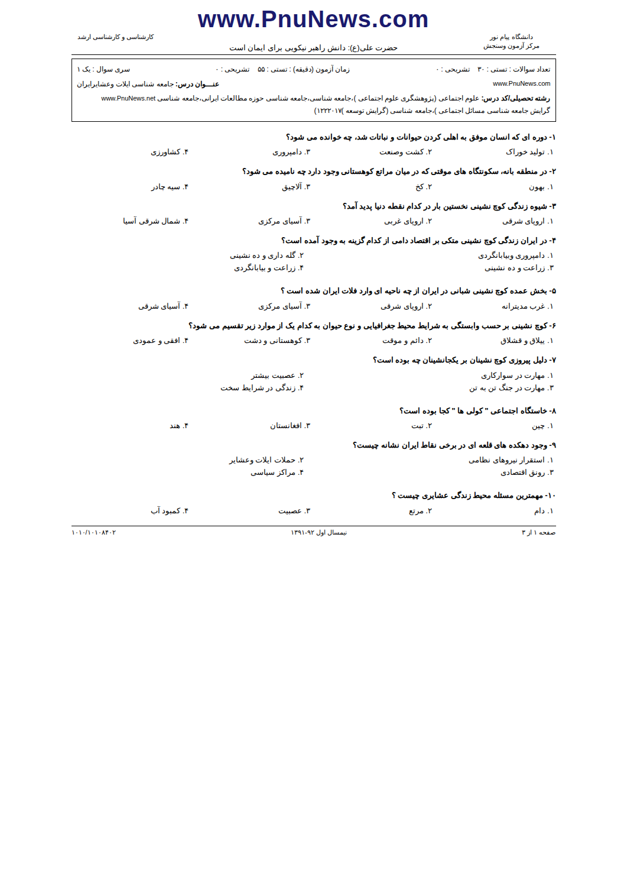www. PnuNews. com
دانشگاه پیام نور
مرکز آزمون وسنجش
حضرت علی(ع): دانش راهبر نیکویی برای ایمان است
کارشناسی و کارشناسی ارشد
تعداد سوالات : تستی : ۳۰ تشریحی : ۰
زمان آزمون (دقیقه) : تستی : ۵۵ تشریحی : ۰
سری سوال : یک ۱
www.PnuNews.com
عنـــوان درس: جامعه شناسی ایلات وعشایرایران
رشته تحصیلی/کد درس: علوم اجتماعی (پژوهشگری علوم اجتماعی )،جامعه شناسی،جامعه شناسی حوزه مطالعات ایرانی،جامعه شناسی www.PnuNews.net
گرایش جامعه شناسی مسائل اجتماعی )،جامعه شناسی (گرایش توسعه )۱۲۲۲۰۱۷)
۱- دوره ای که انسان موفق به اهلی کردن حیوانات و نباتات شد، چه خوانده می شود؟
۱. تولید خوراک
۲. کشت وصنعت
۳. دامپروری
۴. کشاورزی
۲- در منطقه بانه، سکونتگاه های موقتی که در میان مراتع کوهستانی وجود دارد چه نامیده می شود؟
۱. بهون
۲. کخ
۳. آلاچیق
۴. سیه چادر
۳- شیوه زندگی کوچ نشینی نخستین بار در کدام نقطه دنیا پدید آمد؟
۱. اروپای شرقی
۲. اروپای غربی
۳. آسیای مرکزی
۴. شمال شرقی آسیا
۴- در ایران زندگی کوچ نشینی متکی بر اقتصاد دامی از کدام گزینه به وجود آمده است؟
۱. دامپروری وبیابانگردی
۲. گله داری و ده نشینی
۳. زراعت و ده نشینی
۴. زراعت و بیابانگردی
۵- بخش عمده کوچ نشینی شبانی در ایران از چه ناحیه ای وارد فلات ایران شده است ؟
۱. غرب مدیترانه
۲. اروپای شرقی
۳. آسیای مرکزی
۴. آسیای شرقی
۶- کوچ نشینی بر حسب وابستگی به شرایط محیط جغرافیایی و نوع حیوان به کدام یک از موارد زیر تقسیم می شود؟
۱. ییلاق و قشلاق
۲. دائم و موقت
۳. کوهستانی و دشت
۴. افقی و عمودی
۷- دلیل پیروزی کوچ نشینان بر یکجانشینان چه بوده است؟
۱. مهارت در سوارکاری
۲. عصبیت بیشتر
۳. مهارت در جنگ تن به تن
۴. زندگی در شرایط سخت
۸- خاستگاه اجتماعی " کولی ها " کجا بوده است؟
۱. چین
۲. تبت
۳. افغانستان
۴. هند
۹- وجود دهکده های قلعه ای در برخی نقاط ایران نشانه چیست؟
۱. استقرار نیروهای نظامی
۲. حملات ایلات وعشایر
۳. رونق اقتصادی
۴. مراکز سیاسی
۱۰- مهمترین مسئله محیط زندگی عشایری چیست ؟
۱. دام
۲. مرتع
۳. عصبیت
۴. کمبود آب
صفحه ۱ از ۳
نیمسال اول ۹۲-۱۳۹۱
۱۰۱۰/۱۰۱۰۸۴۰۲